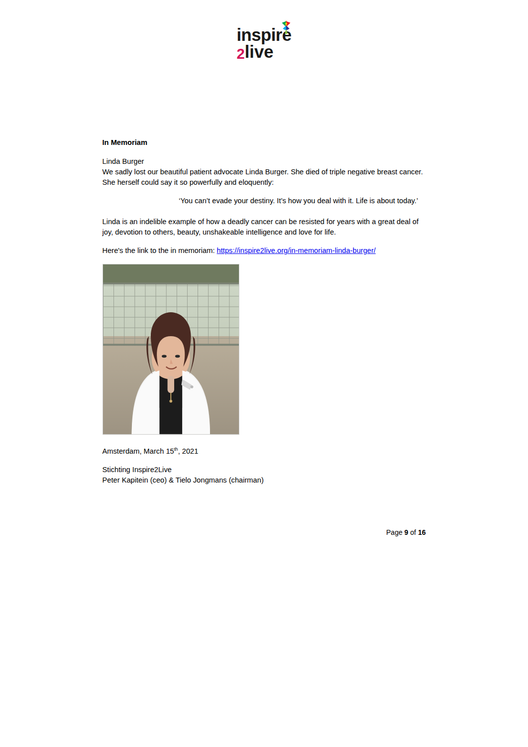insp ire
2 live
In Memoriam
Linda Burger
We sadly lost our beautiful patient advocate Linda Burger. She died of triple negative breast cancer. She herself could say it so powerfully and eloquently:
‘You can’t evade your destiny. It’s how you deal with it. Life is about today.’
Linda is an indelible example of how a deadly cancer can be resisted for years with a great deal of joy, devotion to others, beauty, unshakeable intelligence and love for life.
Here's the link to the in memoriam: https://inspire2live.org/in-memoriam-linda-burger/
Amsterdam, March 15th, 2021
Stichting Inspire2Live
Peter Kapitein (ceo) & Tielo Jongmans (chairman)
Page 9 of 16